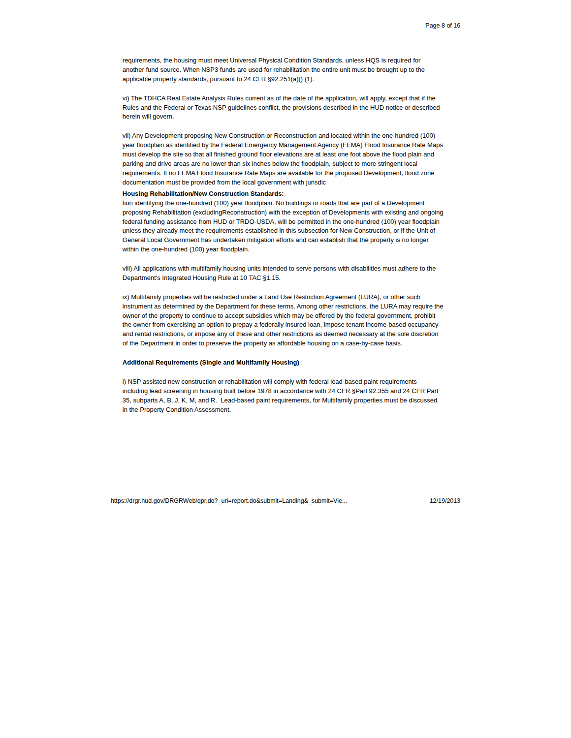Page 8 of 16
requirements, the housing must meet Universal Physical Condition Standards, unless HQS is required for another fund source. When NSP3 funds are used for rehabilitation the entire unit must be brought up to the applicable property standards, pursuant to 24 CFR §92.251(a)() (1).
vi) The TDHCA Real Estate Analysis Rules current as of the date of the application, will apply, except that if the Rules and the Federal or Texas NSP guidelines conflict, the provisions described in the HUD notice or described herein will govern.
vii) Any Development proposing New Construction or Reconstruction and located within the one-hundred (100) year floodplain as identified by the Federal Emergency Management Agency (FEMA) Flood Insurance Rate Maps must develop the site so that all finished ground floor elevations are at least one foot above the flood plain and parking and drive areas are no lower than six inches below the floodplain, subject to more stringent local requirements. If no FEMA Flood Insurance Rate Maps are available for the proposed Development, flood zone documentation must be provided from the local government with jurisdic
Housing Rehabilitation/New Construction Standards:
tion identifying the one-hundred (100) year floodplain. No buildings or roads that are part of a Development proposing Rehabilitation (excludingReconstruction) with the exception of Developments with existing and ongoing federal funding assistance from HUD or TRDO-USDA, will be permitted in the one-hundred (100) year floodplain unless they already meet the requirements established in this subsection for New Construction, or if the Unit of General Local Government has undertaken mitigation efforts and can establish that the property is no longer within the one-hundred (100) year floodplain.
viii) All applications with multifamily housing units intended to serve persons with disabilities must adhere to the Department's Integrated Housing Rule at 10 TAC §1.15.
ix) Multifamily properties will be restricted under a Land Use Restriction Agreement (LURA), or other such instrument as determined by the Department for these terms. Among other restrictions, the LURA may require the owner of the property to continue to accept subsidies which may be offered by the federal government, prohibit the owner from exercising an option to prepay a federally insured loan, impose tenant income-based occupancy and rental restrictions, or impose any of these and other restrictions as deemed necessary at the sole discretion of the Department in order to preserve the property as affordable housing on a case-by-case basis.
Additional Requirements (Single and Multifamily Housing)
i) NSP assisted new construction or rehabilitation will comply with federal lead-based paint requirements including lead screening in housing built before 1978 in accordance with 24 CFR §Part 92.355 and 24 CFR Part 35, subparts A, B, J, K, M, and R. Lead-based paint requirements, for Multifamily properties must be discussed in the Property Condition Assessment.
https://drgr.hud.gov/DRGRWeb/qpr.do?_url=report.do&submit=Landing&_submit=Vie... 12/19/2013